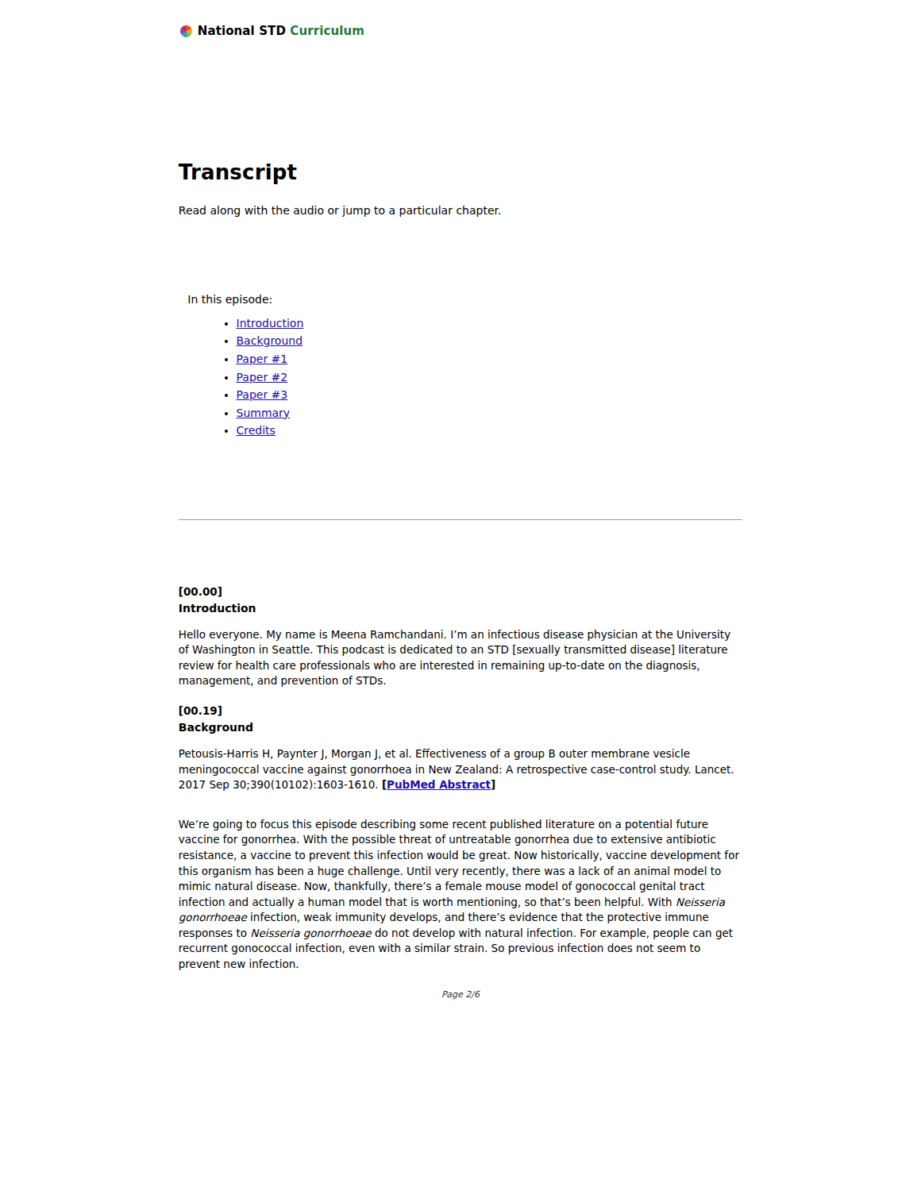National STD Curriculum
Transcript
Read along with the audio or jump to a particular chapter.
In this episode:
Introduction
Background
Paper #1
Paper #2
Paper #3
Summary
Credits
[00.00]
Introduction
Hello everyone. My name is Meena Ramchandani. I’m an infectious disease physician at the University of Washington in Seattle. This podcast is dedicated to an STD [sexually transmitted disease] literature review for health care professionals who are interested in remaining up-to-date on the diagnosis, management, and prevention of STDs.
[00.19]
Background
Petousis-Harris H, Paynter J, Morgan J, et al. Effectiveness of a group B outer membrane vesicle meningococcal vaccine against gonorrhoea in New Zealand: A retrospective case-control study. Lancet. 2017 Sep 30;390(10102):1603-1610. [PubMed Abstract]
We’re going to focus this episode describing some recent published literature on a potential future vaccine for gonorrhea. With the possible threat of untreatable gonorrhea due to extensive antibiotic resistance, a vaccine to prevent this infection would be great. Now historically, vaccine development for this organism has been a huge challenge. Until very recently, there was a lack of an animal model to mimic natural disease. Now, thankfully, there’s a female mouse model of gonococcal genital tract infection and actually a human model that is worth mentioning, so that’s been helpful. With Neisseria gonorrhoeae infection, weak immunity develops, and there’s evidence that the protective immune responses to Neisseria gonorrhoeae do not develop with natural infection. For example, people can get recurrent gonococcal infection, even with a similar strain. So previous infection does not seem to prevent new infection.
Page 2/6